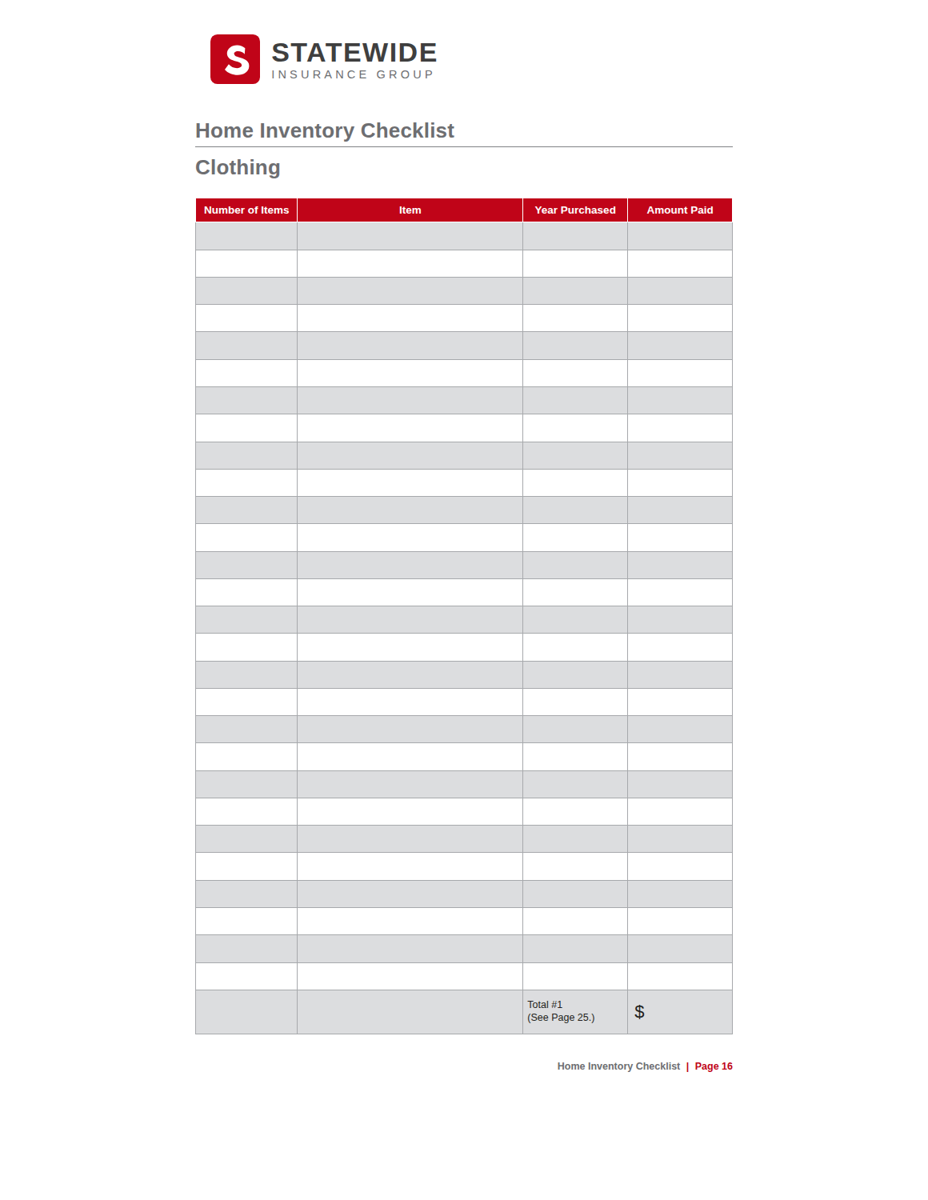STATEWIDE
INSURANCE GROUP
Home Inventory Checklist
Clothing
| Number of Items | Item | Year Purchased | Amount Paid |
| --- | --- | --- | --- |
| | | Total #1 (See Page 25.) | $ |
Home Inventory Checklist | Page 16